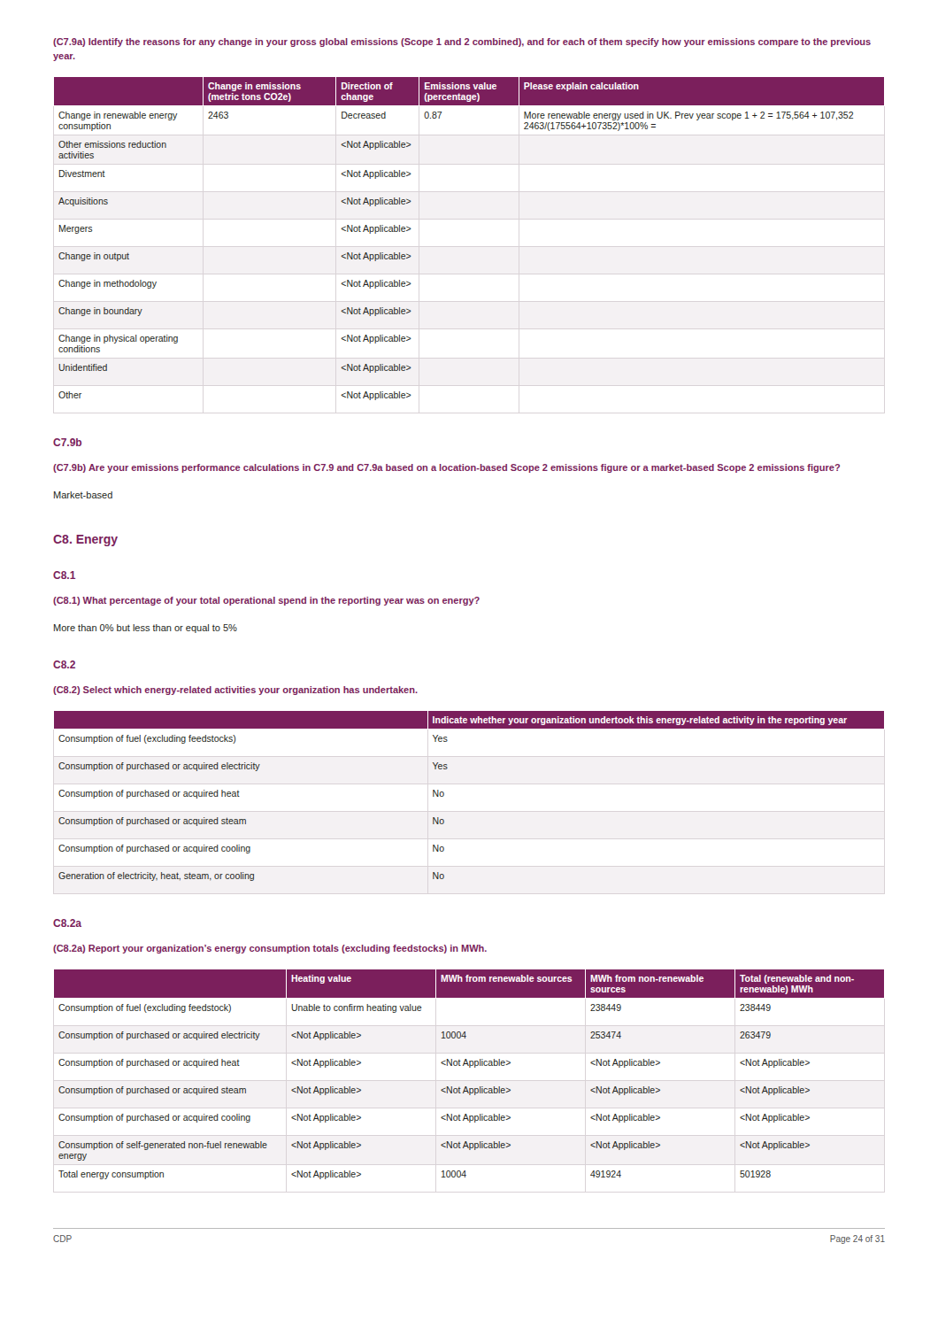(C7.9a) Identify the reasons for any change in your gross global emissions (Scope 1 and 2 combined), and for each of them specify how your emissions compare to the previous year.
| | Change in emissions (metric tons CO2e) | Direction of change | Emissions value (percentage) | Please explain calculation |
| --- | --- | --- | --- | --- |
| Change in renewable energy consumption | 2463 | Decreased | 0.87 | More renewable energy used in UK. Prev year scope 1 + 2 = 175,564 + 107,352 2463/(175564+107352)*100% = |
| Other emissions reduction activities | | <Not Applicable> | | |
| Divestment | | <Not Applicable> | | |
| Acquisitions | | <Not Applicable> | | |
| Mergers | | <Not Applicable> | | |
| Change in output | | <Not Applicable> | | |
| Change in methodology | | <Not Applicable> | | |
| Change in boundary | | <Not Applicable> | | |
| Change in physical operating conditions | | <Not Applicable> | | |
| Unidentified | | <Not Applicable> | | |
| Other | | <Not Applicable> | | |
C7.9b
(C7.9b) Are your emissions performance calculations in C7.9 and C7.9a based on a location-based Scope 2 emissions figure or a market-based Scope 2 emissions figure?
Market-based
C8. Energy
C8.1
(C8.1) What percentage of your total operational spend in the reporting year was on energy?
More than 0% but less than or equal to 5%
C8.2
(C8.2) Select which energy-related activities your organization has undertaken.
| | Indicate whether your organization undertook this energy-related activity in the reporting year |
| --- | --- |
| Consumption of fuel (excluding feedstocks) | Yes |
| Consumption of purchased or acquired electricity | Yes |
| Consumption of purchased or acquired heat | No |
| Consumption of purchased or acquired steam | No |
| Consumption of purchased or acquired cooling | No |
| Generation of electricity, heat, steam, or cooling | No |
C8.2a
(C8.2a) Report your organization’s energy consumption totals (excluding feedstocks) in MWh.
| | Heating value | MWh from renewable sources | MWh from non-renewable sources | Total (renewable and non-renewable) MWh |
| --- | --- | --- | --- | --- |
| Consumption of fuel (excluding feedstock) | Unable to confirm heating value | | 238449 | 238449 |
| Consumption of purchased or acquired electricity | <Not Applicable> | 10004 | 253474 | 263479 |
| Consumption of purchased or acquired heat | <Not Applicable> | <Not Applicable> | <Not Applicable> | <Not Applicable> |
| Consumption of purchased or acquired steam | <Not Applicable> | <Not Applicable> | <Not Applicable> | <Not Applicable> |
| Consumption of purchased or acquired cooling | <Not Applicable> | <Not Applicable> | <Not Applicable> | <Not Applicable> |
| Consumption of self-generated non-fuel renewable energy | <Not Applicable> | <Not Applicable> | <Not Applicable> | <Not Applicable> |
| Total energy consumption | <Not Applicable> | 10004 | 491924 | 501928 |
CDP Page 24 of 31